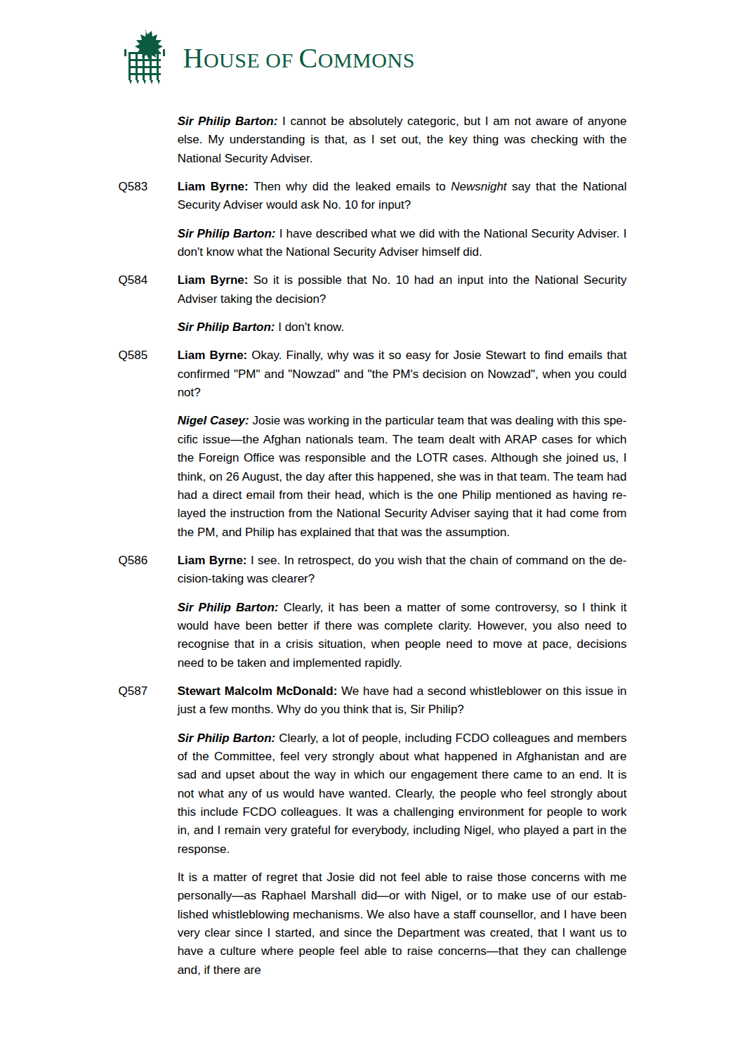HOUSE OF COMMONS
Sir Philip Barton: I cannot be absolutely categoric, but I am not aware of anyone else. My understanding is that, as I set out, the key thing was checking with the National Security Adviser.
Q583
Liam Byrne: Then why did the leaked emails to Newsnight say that the National Security Adviser would ask No. 10 for input?
Sir Philip Barton: I have described what we did with the National Security Adviser. I don't know what the National Security Adviser himself did.
Q584
Liam Byrne: So it is possible that No. 10 had an input into the National Security Adviser taking the decision?
Sir Philip Barton: I don't know.
Q585
Liam Byrne: Okay. Finally, why was it so easy for Josie Stewart to find emails that confirmed "PM" and "Nowzad" and "the PM's decision on Nowzad", when you could not?
Nigel Casey: Josie was working in the particular team that was dealing with this specific issue—the Afghan nationals team. The team dealt with ARAP cases for which the Foreign Office was responsible and the LOTR cases. Although she joined us, I think, on 26 August, the day after this happened, she was in that team. The team had had a direct email from their head, which is the one Philip mentioned as having relayed the instruction from the National Security Adviser saying that it had come from the PM, and Philip has explained that that was the assumption.
Q586
Liam Byrne: I see. In retrospect, do you wish that the chain of command on the decision-taking was clearer?
Sir Philip Barton: Clearly, it has been a matter of some controversy, so I think it would have been better if there was complete clarity. However, you also need to recognise that in a crisis situation, when people need to move at pace, decisions need to be taken and implemented rapidly.
Q587
Stewart Malcolm McDonald: We have had a second whistleblower on this issue in just a few months. Why do you think that is, Sir Philip?
Sir Philip Barton: Clearly, a lot of people, including FCDO colleagues and members of the Committee, feel very strongly about what happened in Afghanistan and are sad and upset about the way in which our engagement there came to an end. It is not what any of us would have wanted. Clearly, the people who feel strongly about this include FCDO colleagues. It was a challenging environment for people to work in, and I remain very grateful for everybody, including Nigel, who played a part in the response.
It is a matter of regret that Josie did not feel able to raise those concerns with me personally—as Raphael Marshall did—or with Nigel, or to make use of our established whistleblowing mechanisms. We also have a staff counsellor, and I have been very clear since I started, and since the Department was created, that I want us to have a culture where people feel able to raise concerns—that they can challenge and, if there are